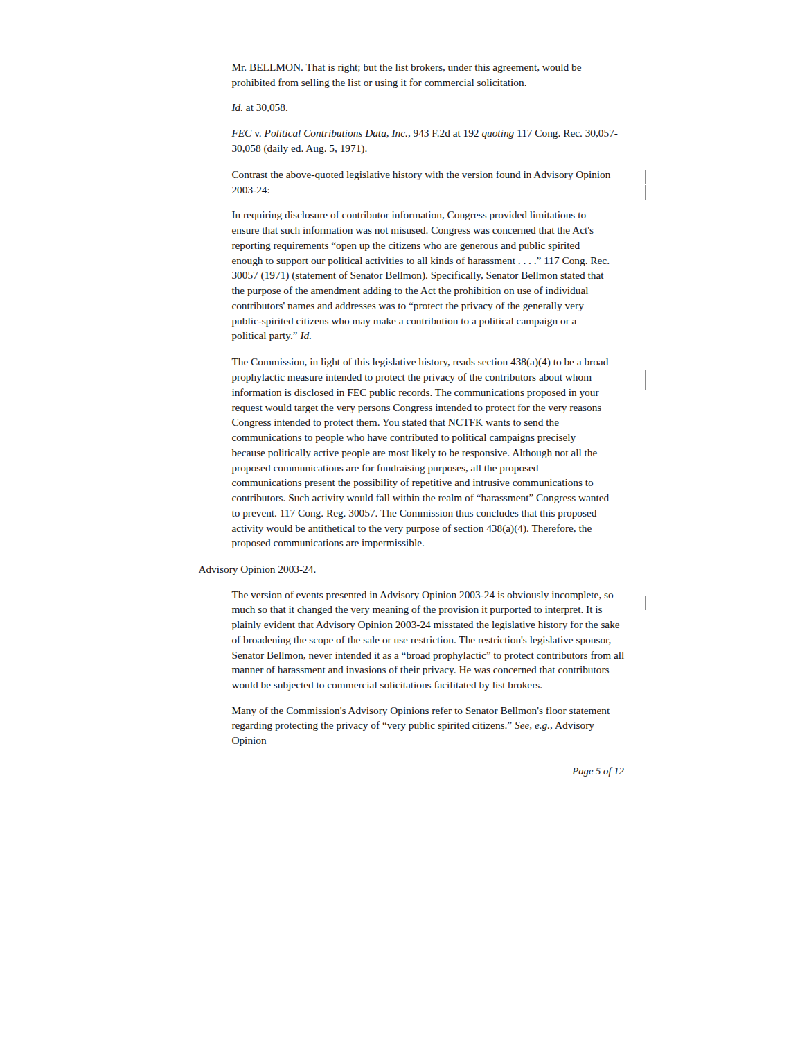Mr. BELLMON. That is right; but the list brokers, under this agreement, would be prohibited from selling the list or using it for commercial solicitation.
Id. at 30,058.
FEC v. Political Contributions Data, Inc., 943 F.2d at 192 quoting 117 Cong. Rec. 30,057-30,058 (daily ed. Aug. 5, 1971).
Contrast the above-quoted legislative history with the version found in Advisory Opinion 2003-24:
In requiring disclosure of contributor information, Congress provided limitations to ensure that such information was not misused. Congress was concerned that the Act's reporting requirements “open up the citizens who are generous and public spirited enough to support our political activities to all kinds of harassment . . . .” 117 Cong. Rec. 30057 (1971) (statement of Senator Bellmon). Specifically, Senator Bellmon stated that the purpose of the amendment adding to the Act the prohibition on use of individual contributors' names and addresses was to “protect the privacy of the generally very public-spirited citizens who may make a contribution to a political campaign or a political party.” Id.
The Commission, in light of this legislative history, reads section 438(a)(4) to be a broad prophylactic measure intended to protect the privacy of the contributors about whom information is disclosed in FEC public records. The communications proposed in your request would target the very persons Congress intended to protect for the very reasons Congress intended to protect them. You stated that NCTFK wants to send the communications to people who have contributed to political campaigns precisely because politically active people are most likely to be responsive. Although not all the proposed communications are for fundraising purposes, all the proposed communications present the possibility of repetitive and intrusive communications to contributors. Such activity would fall within the realm of “harassment” Congress wanted to prevent. 117 Cong. Reg. 30057. The Commission thus concludes that this proposed activity would be antithetical to the very purpose of section 438(a)(4). Therefore, the proposed communications are impermissible.
Advisory Opinion 2003-24.
The version of events presented in Advisory Opinion 2003-24 is obviously incomplete, so much so that it changed the very meaning of the provision it purported to interpret. It is plainly evident that Advisory Opinion 2003-24 misstated the legislative history for the sake of broadening the scope of the sale or use restriction. The restriction's legislative sponsor, Senator Bellmon, never intended it as a “broad prophylactic” to protect contributors from all manner of harassment and invasions of their privacy. He was concerned that contributors would be subjected to commercial solicitations facilitated by list brokers.
Many of the Commission's Advisory Opinions refer to Senator Bellmon's floor statement regarding protecting the privacy of “very public spirited citizens.” See, e.g., Advisory Opinion
Page 5 of 12